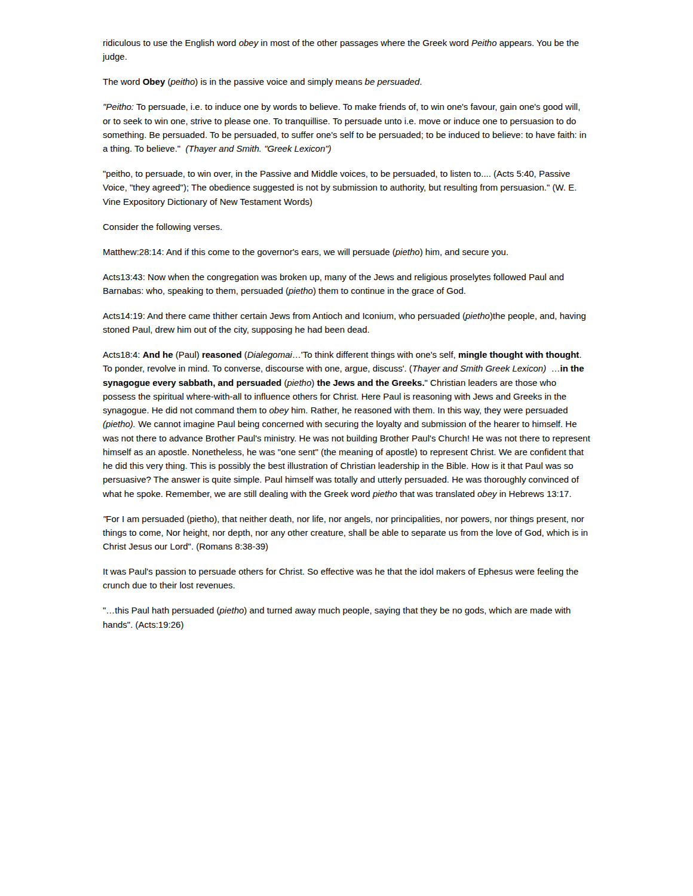ridiculous to use the English word obey in most of the other passages where the Greek word Peitho appears. You be the judge.
The word Obey (peitho) is in the passive voice and simply means be persuaded.
"Peitho: To persuade, i.e. to induce one by words to believe. To make friends of, to win one's favour, gain one's good will, or to seek to win one, strive to please one. To tranquillise. To persuade unto i.e. move or induce one to persuasion to do something. Be persuaded. To be persuaded, to suffer one's self to be persuaded; to be induced to believe: to have faith: in a thing. To believe." (Thayer and Smith. "Greek Lexicon")
"peitho, to persuade, to win over, in the Passive and Middle voices, to be persuaded, to listen to.... (Acts 5:40, Passive Voice, "they agreed"); The obedience suggested is not by submission to authority, but resulting from persuasion." (W. E. Vine Expository Dictionary of New Testament Words)
Consider the following verses.
Matthew:28:14: And if this come to the governor's ears, we will persuade (pietho) him, and secure you.
Acts13:43: Now when the congregation was broken up, many of the Jews and religious proselytes followed Paul and Barnabas: who, speaking to them, persuaded (pietho) them to continue in the grace of God.
Acts14:19: And there came thither certain Jews from Antioch and Iconium, who persuaded (pietho)the people, and, having stoned Paul, drew him out of the city, supposing he had been dead.
Acts18:4: And he (Paul) reasoned (Dialegomai…'To think different things with one's self, mingle thought with thought. To ponder, revolve in mind. To converse, discourse with one, argue, discuss'. (Thayer and Smith Greek Lexicon) …in the synagogue every sabbath, and persuaded (pietho) the Jews and the Greeks." Christian leaders are those who possess the spiritual where-with-all to influence others for Christ. Here Paul is reasoning with Jews and Greeks in the synagogue. He did not command them to obey him. Rather, he reasoned with them. In this way, they were persuaded (pietho). We cannot imagine Paul being concerned with securing the loyalty and submission of the hearer to himself. He was not there to advance Brother Paul's ministry. He was not building Brother Paul's Church! He was not there to represent himself as an apostle. Nonetheless, he was "one sent" (the meaning of apostle) to represent Christ. We are confident that he did this very thing. This is possibly the best illustration of Christian leadership in the Bible. How is it that Paul was so persuasive? The answer is quite simple. Paul himself was totally and utterly persuaded. He was thoroughly convinced of what he spoke. Remember, we are still dealing with the Greek word pietho that was translated obey in Hebrews 13:17.
"For I am persuaded (pietho), that neither death, nor life, nor angels, nor principalities, nor powers, nor things present, nor things to come, Nor height, nor depth, nor any other creature, shall be able to separate us from the love of God, which is in Christ Jesus our Lord". (Romans 8:38-39)
It was Paul's passion to persuade others for Christ. So effective was he that the idol makers of Ephesus were feeling the crunch due to their lost revenues.
"…this Paul hath persuaded (pietho) and turned away much people, saying that they be no gods, which are made with hands". (Acts:19:26)